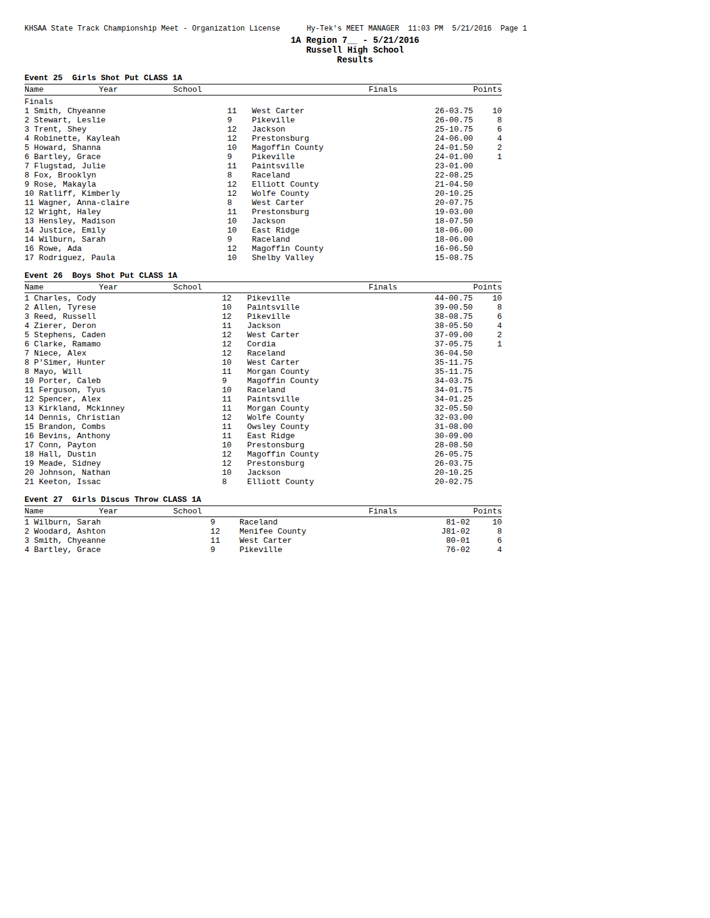KHSAA State Track Championship Meet - Organization License Hy-Tek's MEET MANAGER 11:03 PM 5/21/2016 Page 1
1A Region 7__ - 5/21/2016
Russell High School
Results
Event 25 Girls Shot Put CLASS 1A
| Name | Year | School | Finals | Points |
| --- | --- | --- | --- | --- |
| Finals |
| 1 Smith, Chyeanne | 11 | West Carter | 26-03.75 | 10 |
| 2 Stewart, Leslie | 9 | Pikeville | 26-00.75 | 8 |
| 3 Trent, Shey | 12 | Jackson | 25-10.75 | 6 |
| 4 Robinette, Kayleah | 12 | Prestonsburg | 24-06.00 | 4 |
| 5 Howard, Shanna | 10 | Magoffin County | 24-01.50 | 2 |
| 6 Bartley, Grace | 9 | Pikeville | 24-01.00 | 1 |
| 7 Flugstad, Julie | 11 | Paintsville | 23-01.00 | |
| 8 Fox, Brooklyn | 8 | Raceland | 22-08.25 | |
| 9 Rose, Makayla | 12 | Elliott County | 21-04.50 | |
| 10 Ratliff, Kimberly | 12 | Wolfe County | 20-10.25 | |
| 11 Wagner, Anna-claire | 8 | West Carter | 20-07.75 | |
| 12 Wright, Haley | 11 | Prestonsburg | 19-03.00 | |
| 13 Hensley, Madison | 10 | Jackson | 18-07.50 | |
| 14 Justice, Emily | 10 | East Ridge | 18-06.00 | |
| 14 Wilburn, Sarah | 9 | Raceland | 18-06.00 | |
| 16 Rowe, Ada | 12 | Magoffin County | 16-06.50 | |
| 17 Rodriguez, Paula | 10 | Shelby Valley | 15-08.75 | |
Event 26 Boys Shot Put CLASS 1A
| Name | Year | School | Finals | Points |
| --- | --- | --- | --- | --- |
| 1 Charles, Cody | 12 | Pikeville | 44-00.75 | 10 |
| 2 Allen, Tyrese | 10 | Paintsville | 39-00.50 | 8 |
| 3 Reed, Russell | 12 | Pikeville | 38-08.75 | 6 |
| 4 Zierer, Deron | 11 | Jackson | 38-05.50 | 4 |
| 5 Stephens, Caden | 12 | West Carter | 37-09.00 | 2 |
| 6 Clarke, Ramamo | 12 | Cordia | 37-05.75 | 1 |
| 7 Niece, Alex | 12 | Raceland | 36-04.50 | |
| 8 P'Simer, Hunter | 10 | West Carter | 35-11.75 | |
| 8 Mayo, Will | 11 | Morgan County | 35-11.75 | |
| 10 Porter, Caleb | 9 | Magoffin County | 34-03.75 | |
| 11 Ferguson, Tyus | 10 | Raceland | 34-01.75 | |
| 12 Spencer, Alex | 11 | Paintsville | 34-01.25 | |
| 13 Kirkland, Mckinney | 11 | Morgan County | 32-05.50 | |
| 14 Dennis, Christian | 12 | Wolfe County | 32-03.00 | |
| 15 Brandon, Combs | 11 | Owsley County | 31-08.00 | |
| 16 Bevins, Anthony | 11 | East Ridge | 30-09.00 | |
| 17 Conn, Payton | 10 | Prestonsburg | 28-08.50 | |
| 18 Hall, Dustin | 12 | Magoffin County | 26-05.75 | |
| 19 Meade, Sidney | 12 | Prestonsburg | 26-03.75 | |
| 20 Johnson, Nathan | 10 | Jackson | 20-10.25 | |
| 21 Keeton, Issac | 8 | Elliott County | 20-02.75 | |
Event 27 Girls Discus Throw CLASS 1A
| Name | Year | School | Finals | Points |
| --- | --- | --- | --- | --- |
| 1 Wilburn, Sarah | 9 | Raceland | 81-02 | 10 |
| 2 Woodard, Ashton | 12 | Menifee County | J81-02 | 8 |
| 3 Smith, Chyeanne | 11 | West Carter | 80-01 | 6 |
| 4 Bartley, Grace | 9 | Pikeville | 76-02 | 4 |